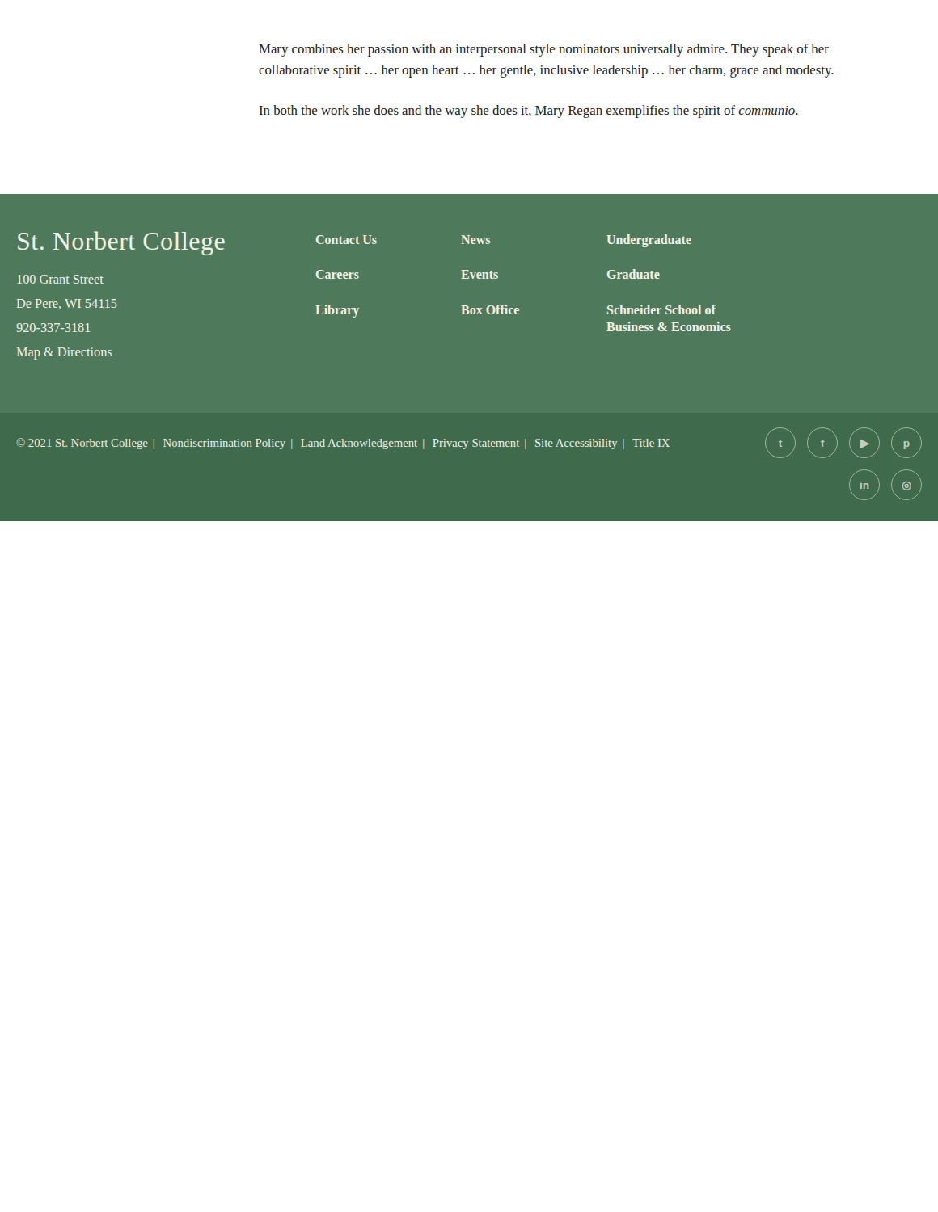Mary combines her passion with an interpersonal style nominators universally admire. They speak of her collaborative spirit … her open heart … her gentle, inclusive leadership … her charm, grace and modesty.
In both the work she does and the way she does it, Mary Regan exemplifies the spirit of communio.
St. Norbert College
100 Grant Street
De Pere, WI 54115
920-337-3181
Map & Directions
Contact Us
Careers
Library
News
Events
Box Office
Undergraduate
Graduate
Schneider School of
Business & Economics
© 2021 St. Norbert College| Nondiscrimination Policy| Land Acknowledgement| Privacy Statement| Site Accessibility| Title IX
t f ▶ p in ◎